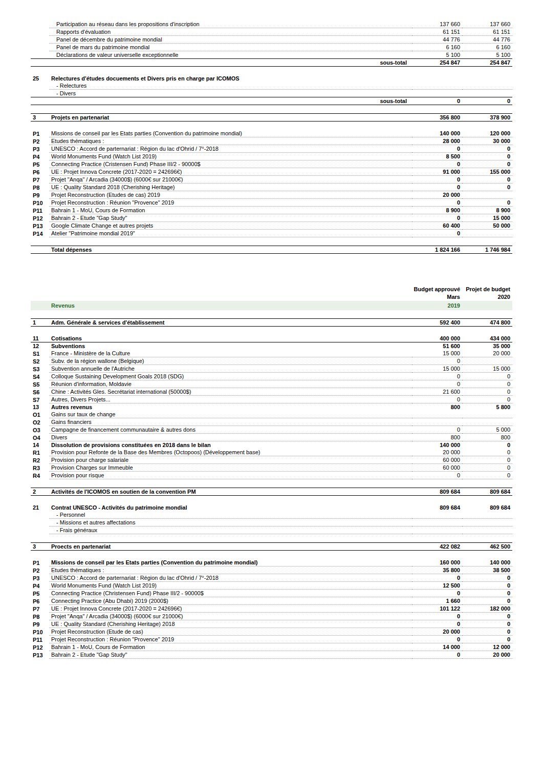| | Participation au réseau dans les propositions d'inscription | 137 660 | 137 660 |
| | Rapports d'évaluation | 61 151 | 61 151 |
| | Panel de décembre du patrimoine mondial | 44 776 | 44 776 |
| | Panel de mars du patrimoine mondial | 6 160 | 6 160 |
| | Déclarations de valeur universelle exceptionnelle | 5 100 | 5 100 |
| | sous-total | 254 847 | 254 847 |
| 25 | Relectures d'études docuements et Divers pris en charge par ICOMOS | | |
| | - Relectures | | |
| | - Divers | | |
| | sous-total | 0 | 0 |
| 3 | Projets en partenariat | 356 800 | 378 900 |
| P1 | Missions de conseil par les Etats parties (Convention du patrimoine mondial) | 140 000 | 120 000 |
| P2 | Etudes thématiques : | 28 000 | 30 000 |
| P3 | UNESCO : Accord de parternariat : Région du lac d'Ohrid / 7°-2018 | 0 | 0 |
| P4 | World Monuments Fund (Watch List 2019) | 8 500 | 0 |
| P5 | Connecting Practice (Cristensen Fund) Phase III/2 - 90000$ | 0 | 0 |
| P6 | UE : Projet Innova Concrete (2017-2020 = 242696€) | 91 000 | 155 000 |
| P7 | Projet "Anqa" / Arcadia (34000$) (6000€ sur 21000€) | 0 | 0 |
| P8 | UE : Quality Standard 2018 (Cherishing Heritage) | 0 | 0 |
| P9 | Projet Reconstruction (Etudes de cas) 2019 | 20 000 | |
| P10 | Projet Reconstruction : Réunion "Provence" 2019 | 0 | 0 |
| P11 | Bahrain 1 - MoU, Cours de Formation | 8 900 | 8 900 |
| P12 | Bahrain 2 - Etude "Gap Study" | 0 | 15 000 |
| P13 | Google Climate Change et autres projets | 60 400 | 50 000 |
| P14 | Atelier "Patrimoine mondial 2019" | 0 | |
| | Total dépenses | 1 824 166 | 1 746 984 |
| | | Budget approuvé | Projet de budget |
| | | Mars | 2020 |
| | Revenus | 2019 | |
| 1 | Adm. Générale & services d'établissement | 592 400 | 474 800 |
| 11 | Cotisations | 400 000 | 434 000 |
| 12 | Subventions | 51 600 | 35 000 |
| S1 | France - Ministère de la Culture | 15 000 | 20 000 |
| S2 | Subv. de la région wallone (Belgique) | 0 | |
| S3 | Subvention annuelle de l'Autriche | 15 000 | 15 000 |
| S4 | Colloque Sustaining Development Goals 2018 (SDG) | 0 | 0 |
| S5 | Réunion d'information, Moldavie | 0 | 0 |
| S6 | Chine : Activités Gles. Secrétariat international (50000$) | 21 600 | 0 |
| S7 | Autres, Divers Projets... | 0 | 0 |
| 13 | Autres revenus | 800 | 5 800 |
| O1 | Gains sur taux de change | | |
| O2 | Gains financiers | | |
| O3 | Campagne de financement communautaire & autres dons | 0 | 5 000 |
| O4 | Divers | 800 | 800 |
| 14 | Dissolution de provisions constituées en 2018 dans le bilan | 140 000 | 0 |
| R1 | Provision pour Refonte de la Base des Membres (Octopoos) (Développement base) | 20 000 | 0 |
| R2 | Provision pour charge salariale | 60 000 | 0 |
| R3 | Provision Charges sur Immeuble | 60 000 | 0 |
| R4 | Provision pour risque | 0 | 0 |
| 2 | Activités de l'ICOMOS en soutien de la convention PM | 809 684 | 809 684 |
| 21 | Contrat UNESCO - Activités du patrimoine mondial | 809 684 | 809 684 |
| | - Personnel | | |
| | - Missions et autres affectations | | |
| | - Frais généraux | | |
| 3 | Proects en partenariat | 422 082 | 462 500 |
| P1 | Missions de conseil par les Etats parties (Convention du patrimoine mondial) | 160 000 | 140 000 |
| P2 | Etudes thématiques : | 35 800 | 38 500 |
| P3 | UNESCO : Accord de parternariat : Région du lac d'Ohrid / 7°-2018 | 0 | 0 |
| P4 | World Monuments Fund (Watch List 2019) | 12 500 | 0 |
| P5 | Connecting Practice (Christensen Fund) Phase III/2 - 90000$ | 0 | 0 |
| P6 | Connecting Practice (Abu Dhabi) 2019 (2000$) | 1 660 | 0 |
| P7 | UE : Projet Innova Concrete (2017-2020 = 242696€) | 101 122 | 182 000 |
| P8 | Projet "Anqa" / Arcadia (34000$) (6000€ sur 21000€) | 0 | 0 |
| P9 | UE : Quality Standard (Cherishing Heritage) 2018 | 0 | 0 |
| P10 | Projet Reconstruction (Etude de cas) | 20 000 | 0 |
| P11 | Projet Reconstruction : Réunion "Provence" 2019 | 0 | 0 |
| P12 | Bahrain 1 - MoU, Cours de Formation | 14 000 | 12 000 |
| P13 | Bahrain 2 - Etude "Gap Study" | 0 | 20 000 |